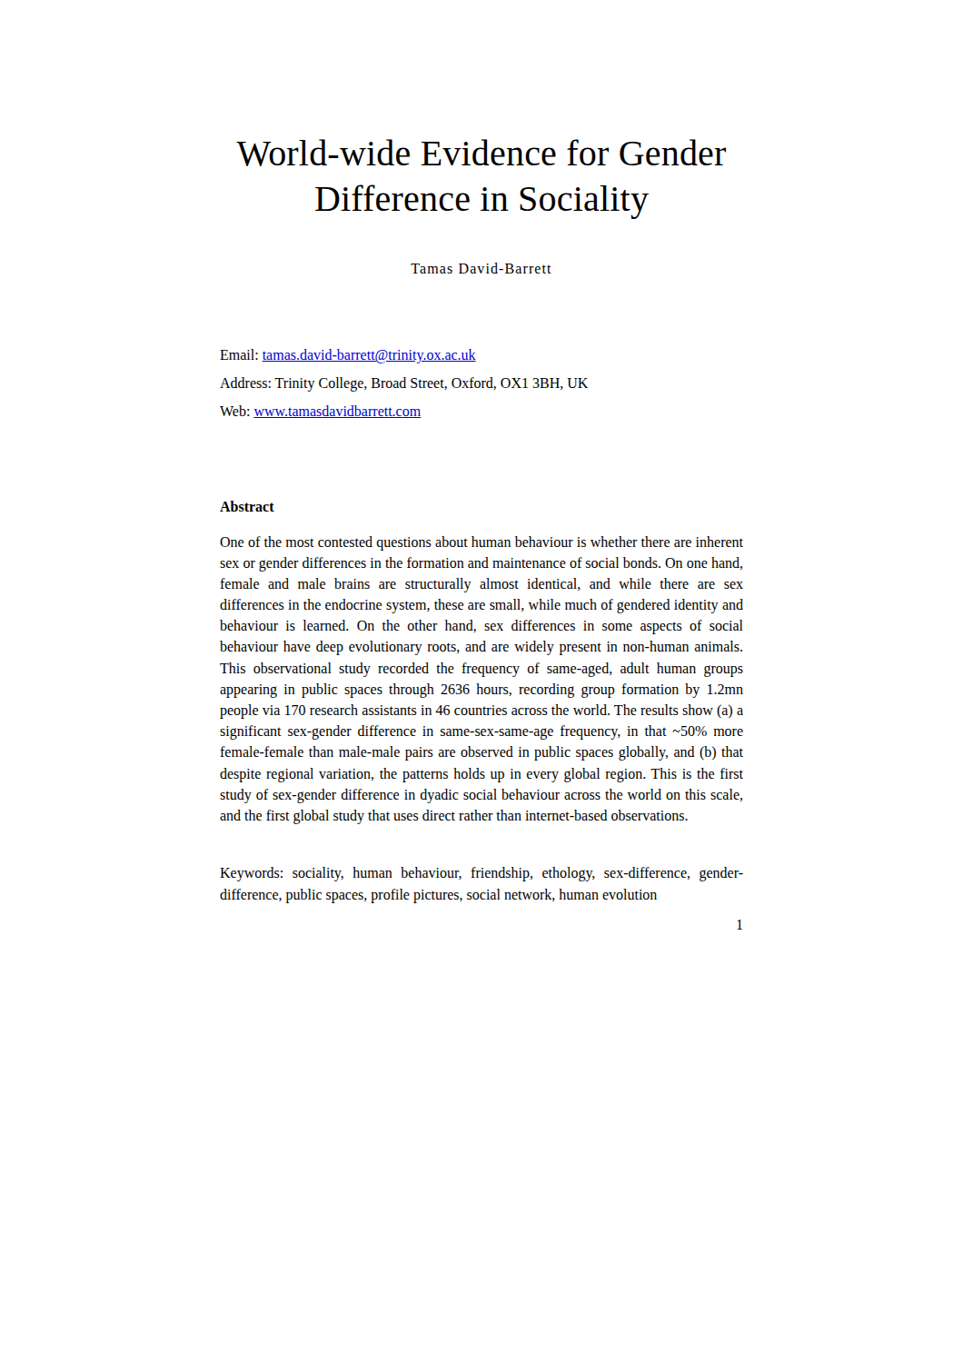World-wide Evidence for Gender
Difference in Sociality
Tamas David-Barrett
Email: tamas.david-barrett@trinity.ox.ac.uk
Address: Trinity College, Broad Street, Oxford, OX1 3BH, UK
Web: www.tamasdavidbarrett.com
Abstract
One of the most contested questions about human behaviour is whether there are inherent sex or gender differences in the formation and maintenance of social bonds. On one hand, female and male brains are structurally almost identical, and while there are sex differences in the endocrine system, these are small, while much of gendered identity and behaviour is learned. On the other hand, sex differences in some aspects of social behaviour have deep evolutionary roots, and are widely present in non-human animals. This observational study recorded the frequency of same-aged, adult human groups appearing in public spaces through 2636 hours, recording group formation by 1.2mn people via 170 research assistants in 46 countries across the world. The results show (a) a significant sex-gender difference in same-sex-same-age frequency, in that ~50% more female-female than male-male pairs are observed in public spaces globally, and (b) that despite regional variation, the patterns holds up in every global region. This is the first study of sex-gender difference in dyadic social behaviour across the world on this scale, and the first global study that uses direct rather than internet-based observations.
Keywords: sociality, human behaviour, friendship, ethology, sex-difference, gender-difference, public spaces, profile pictures, social network, human evolution
1